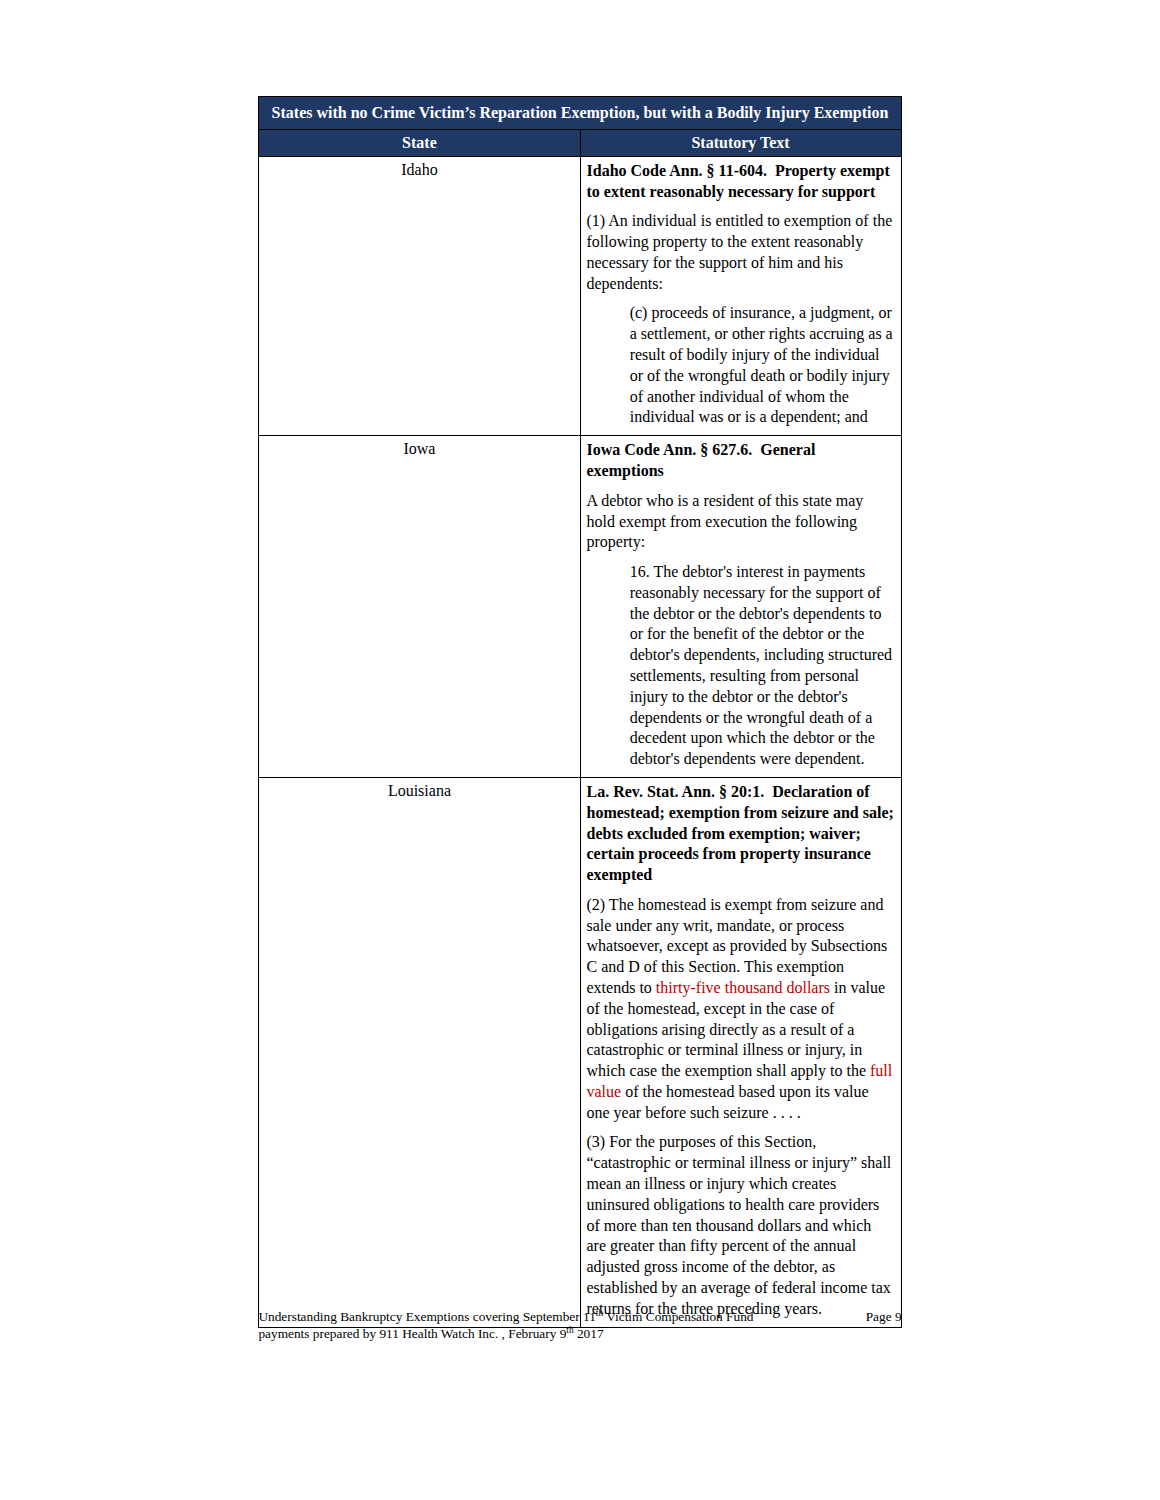| States with no Crime Victim’s Reparation Exemption, but with a Bodily Injury Exemption |
| --- |
| State | Statutory Text |
| Idaho | Idaho Code Ann. § 11-604. Property exempt to extent reasonably necessary for support (1) An individual is entitled to exemption of the following property to the extent reasonably necessary for the support of him and his dependents: (c) proceeds of insurance, a judgment, or a settlement, or other rights accruing as a result of bodily injury of the individual or of the wrongful death or bodily injury of another individual of whom the individual was or is a dependent; and |
| Iowa | Iowa Code Ann. § 627.6. General exemptions A debtor who is a resident of this state may hold exempt from execution the following property: 16. The debtor's interest in payments reasonably necessary for the support of the debtor or the debtor's dependents to or for the benefit of the debtor or the debtor's dependents, including structured settlements, resulting from personal injury to the debtor or the debtor's dependents or the wrongful death of a decedent upon which the debtor or the debtor's dependents were dependent. |
| Louisiana | La. Rev. Stat. Ann. § 20:1. Declaration of homestead; exemption from seizure and sale; debts excluded from exemption; waiver; certain proceeds from property insurance exempted (2) The homestead is exempt from seizure and sale under any writ, mandate, or process whatsoever, except as provided by Subsections C and D of this Section. This exemption extends to thirty-five thousand dollars in value of the homestead, except in the case of obligations arising directly as a result of a catastrophic or terminal illness or injury, in which case the exemption shall apply to the full value of the homestead based upon its value one year before such seizure . . . . (3) For the purposes of this Section, “catastrophic or terminal illness or injury” shall mean an illness or injury which creates uninsured obligations to health care providers of more than ten thousand dollars and which are greater than fifty percent of the annual adjusted gross income of the debtor, as established by an average of federal income tax returns for the three preceding years. |
Understanding Bankruptcy Exemptions covering September 11th Victim Compensation Fund payments prepared by 911 Health Watch Inc. , February 9th 2017
Page 9